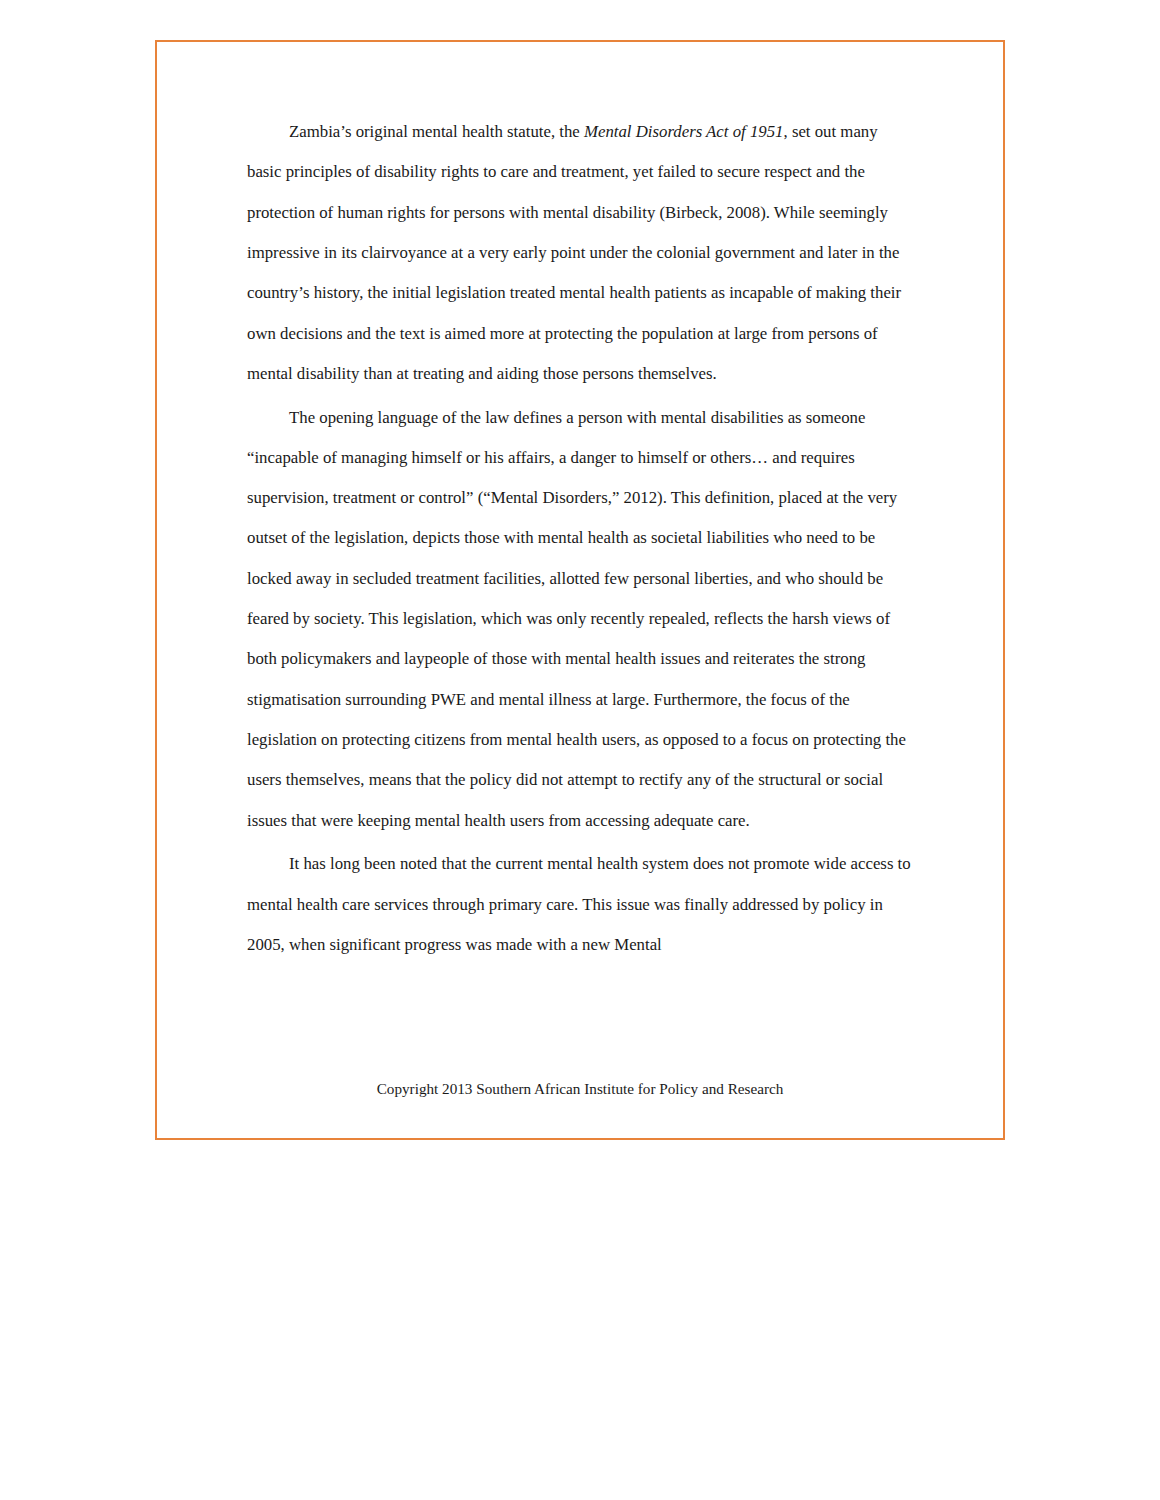Zambia’s original mental health statute, the Mental Disorders Act of 1951, set out many basic principles of disability rights to care and treatment, yet failed to secure respect and the protection of human rights for persons with mental disability (Birbeck, 2008). While seemingly impressive in its clairvoyance at a very early point under the colonial government and later in the country’s history, the initial legislation treated mental health patients as incapable of making their own decisions and the text is aimed more at protecting the population at large from persons of mental disability than at treating and aiding those persons themselves.
The opening language of the law defines a person with mental disabilities as someone “incapable of managing himself or his affairs, a danger to himself or others… and requires supervision, treatment or control” (“Mental Disorders,” 2012). This definition, placed at the very outset of the legislation, depicts those with mental health as societal liabilities who need to be locked away in secluded treatment facilities, allotted few personal liberties, and who should be feared by society. This legislation, which was only recently repealed, reflects the harsh views of both policymakers and laypeople of those with mental health issues and reiterates the strong stigmatisation surrounding PWE and mental illness at large. Furthermore, the focus of the legislation on protecting citizens from mental health users, as opposed to a focus on protecting the users themselves, means that the policy did not attempt to rectify any of the structural or social issues that were keeping mental health users from accessing adequate care.
It has long been noted that the current mental health system does not promote wide access to mental health care services through primary care. This issue was finally addressed by policy in 2005, when significant progress was made with a new Mental
Copyright 2013 Southern African Institute for Policy and Research